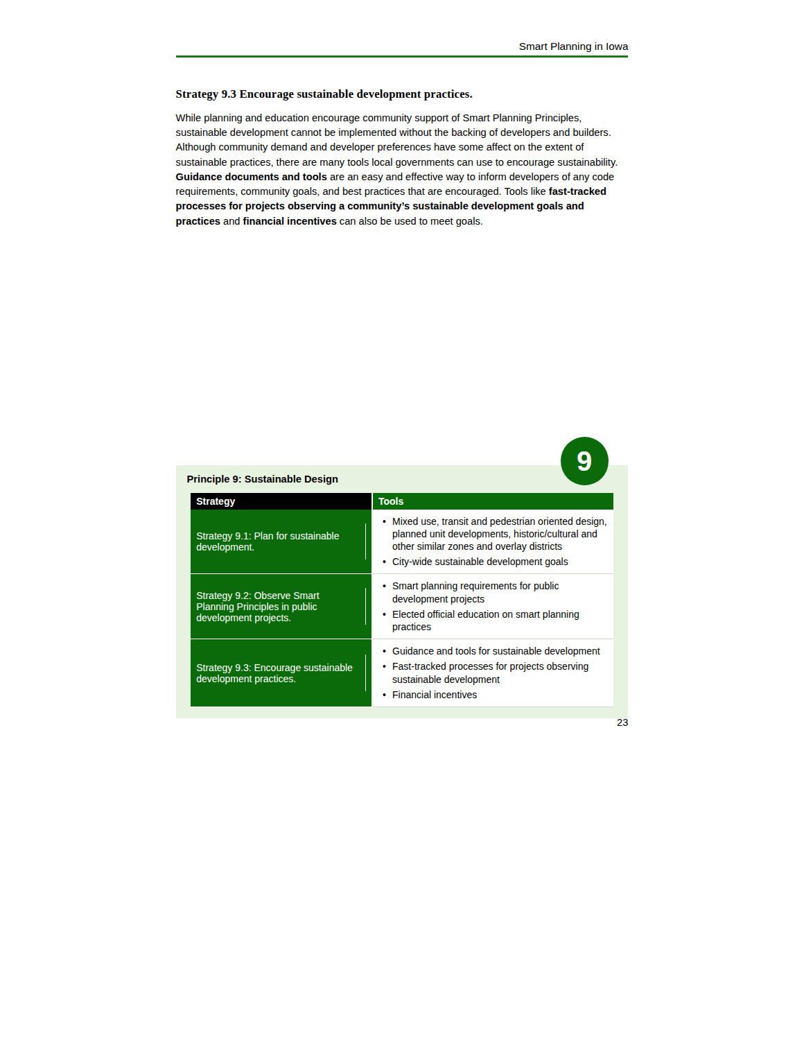Smart Planning in Iowa
Strategy 9.3 Encourage sustainable development practices.
While planning and education encourage community support of Smart Planning Principles, sustainable development cannot be implemented without the backing of developers and builders. Although community demand and developer preferences have some affect on the extent of sustainable practices, there are many tools local governments can use to encourage sustainability. Guidance documents and tools are an easy and effective way to inform developers of any code requirements, community goals, and best practices that are encouraged. Tools like fast-tracked processes for projects observing a community’s sustainable development goals and practices and financial incentives can also be used to meet goals.
9
Principle 9: Sustainable Design
| Strategy | Tools |
| --- | --- |
| Strategy 9.1: Plan for sustainable development. | Mixed use, transit and pedestrian oriented design, planned unit developments, historic/cultural and other similar zones and overlay districts City-wide sustainable development goals |
| Strategy 9.2: Observe Smart Planning Principles in public development projects. | Smart planning requirements for public development projects Elected official education on smart planning practices |
| Strategy 9.3: Encourage sustainable development practices. | Guidance and tools for sustainable development Fast-tracked processes for projects observing sustainable development Financial incentives |
23